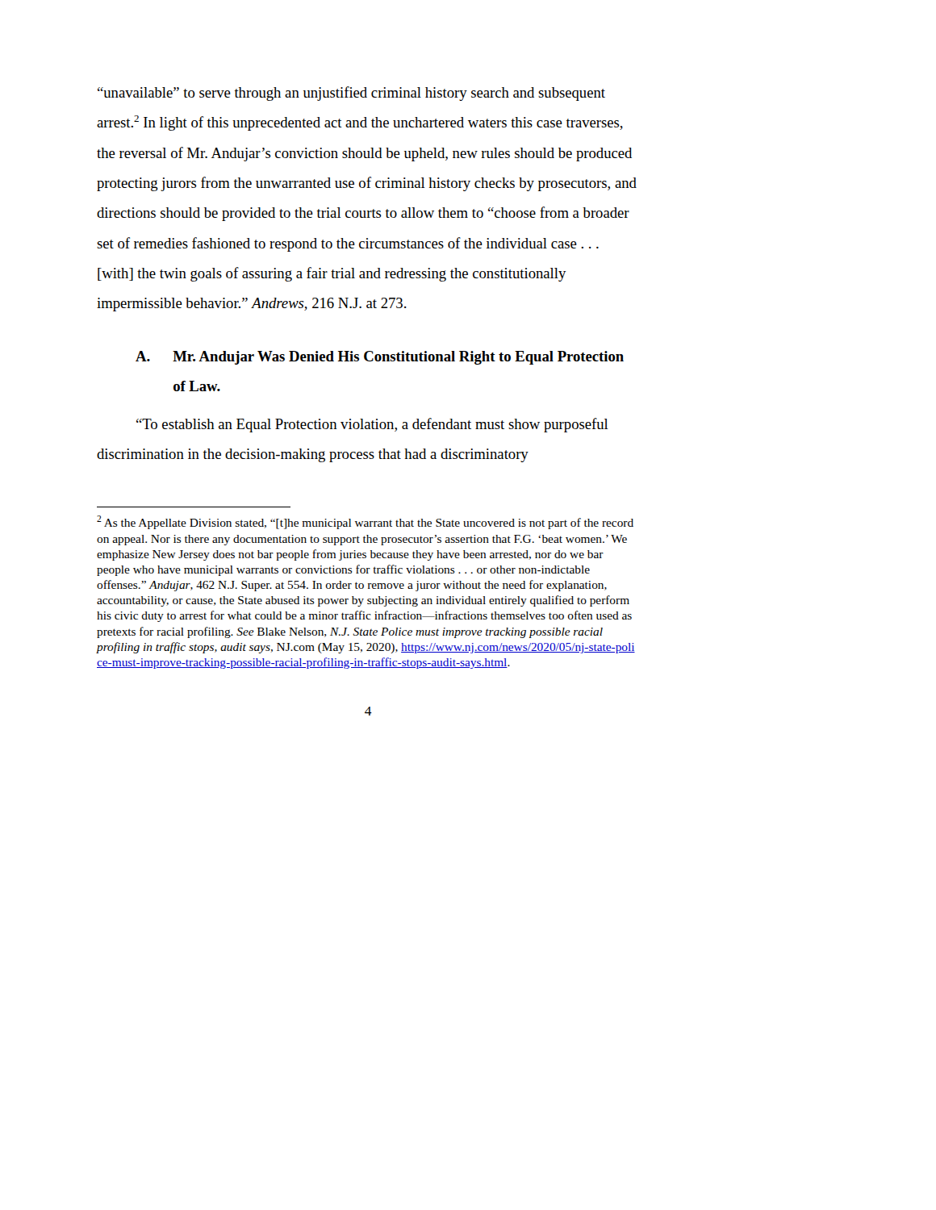“unavailable” to serve through an unjustified criminal history search and subsequent arrest.2 In light of this unprecedented act and the unchartered waters this case traverses, the reversal of Mr. Andujar’s conviction should be upheld, new rules should be produced protecting jurors from the unwarranted use of criminal history checks by prosecutors, and directions should be provided to the trial courts to allow them to “choose from a broader set of remedies fashioned to respond to the circumstances of the individual case . . . [with] the twin goals of assuring a fair trial and redressing the constitutionally impermissible behavior.” Andrews, 216 N.J. at 273.
A. Mr. Andujar Was Denied His Constitutional Right to Equal Protection of Law.
“To establish an Equal Protection violation, a defendant must show purposeful discrimination in the decision-making process that had a discriminatory
2 As the Appellate Division stated, “[t]he municipal warrant that the State uncovered is not part of the record on appeal. Nor is there any documentation to support the prosecutor’s assertion that F.G. ‘beat women.’ We emphasize New Jersey does not bar people from juries because they have been arrested, nor do we bar people who have municipal warrants or convictions for traffic violations . . . or other non-indictable offenses.” Andujar, 462 N.J. Super. at 554. In order to remove a juror without the need for explanation, accountability, or cause, the State abused its power by subjecting an individual entirely qualified to perform his civic duty to arrest for what could be a minor traffic infraction—infractions themselves too often used as pretexts for racial profiling. See Blake Nelson, N.J. State Police must improve tracking possible racial profiling in traffic stops, audit says, NJ.com (May 15, 2020), https://www.nj.com/news/2020/05/nj-state-police-must-improve-tracking-possible-racial-profiling-in-traffic-stops-audit-says.html.
4